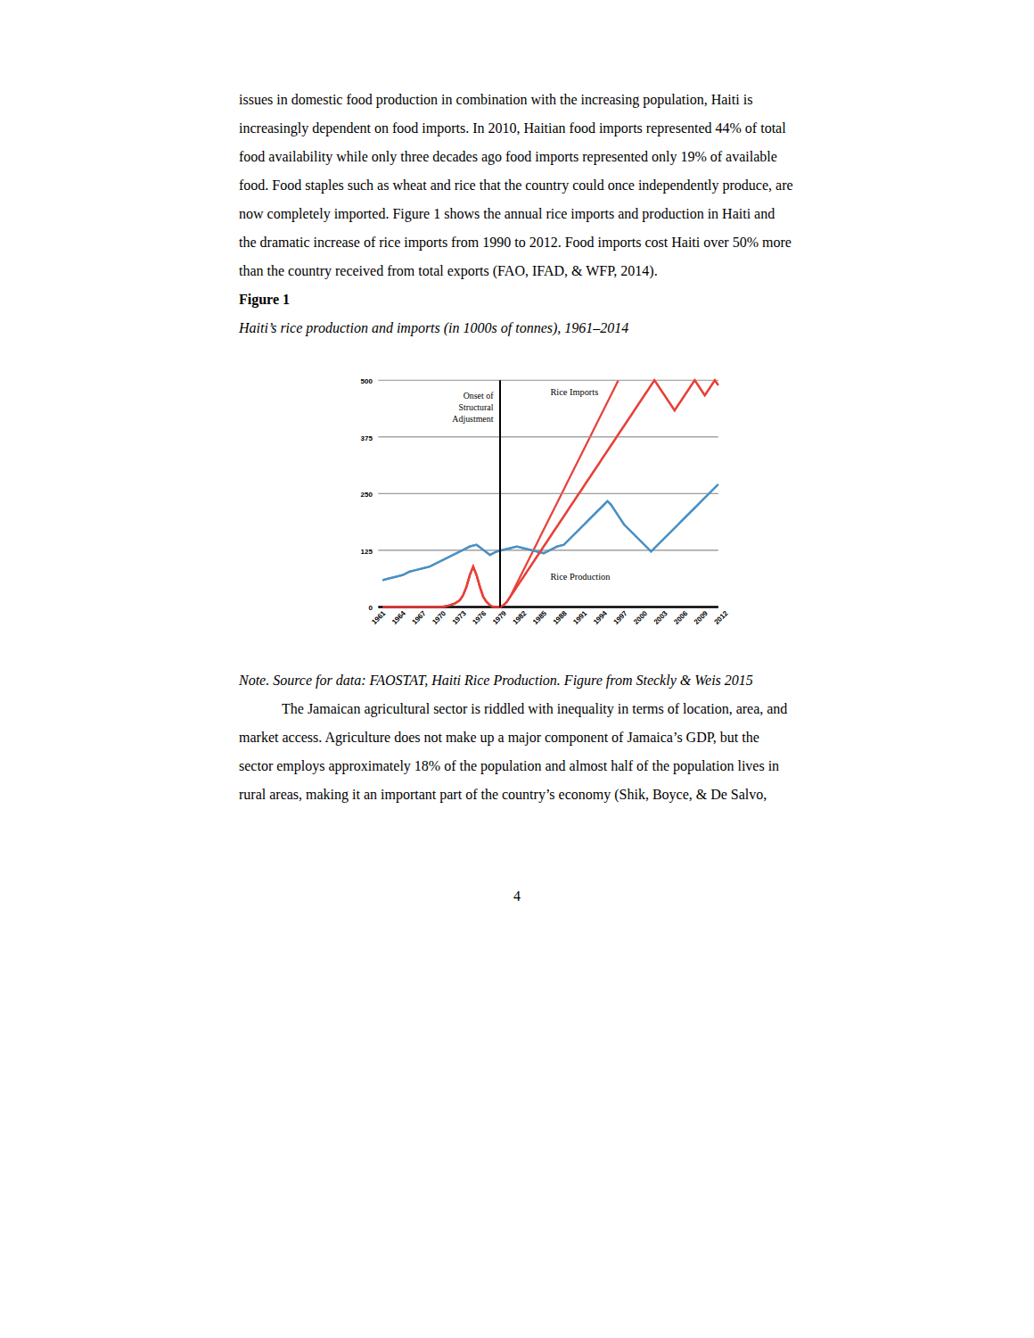issues in domestic food production in combination with the increasing population, Haiti is increasingly dependent on food imports. In 2010, Haitian food imports represented 44% of total food availability while only three decades ago food imports represented only 19% of available food. Food staples such as wheat and rice that the country could once independently produce, are now completely imported. Figure 1 shows the annual rice imports and production in Haiti and the dramatic increase of rice imports from 1990 to 2012. Food imports cost Haiti over 50% more than the country received from total exports (FAO, IFAD, & WFP, 2014).
Figure 1
Haiti’s rice production and imports (in 1000s of tonnes), 1961–2014
500 375 250 125 0 Onset of Structural Adjustment Rice Imports Rice Production 1961 1964 1967 1970 1973 1976 1979 1982 1985 1988 1991 1994 1997 2000 2003 2006 2009 2012
Note. Source for data: FAOSTAT, Haiti Rice Production. Figure from Steckly & Weis 2015
The Jamaican agricultural sector is riddled with inequality in terms of location, area, and market access. Agriculture does not make up a major component of Jamaica’s GDP, but the sector employs approximately 18% of the population and almost half of the population lives in rural areas, making it an important part of the country’s economy (Shik, Boyce, & De Salvo,
4